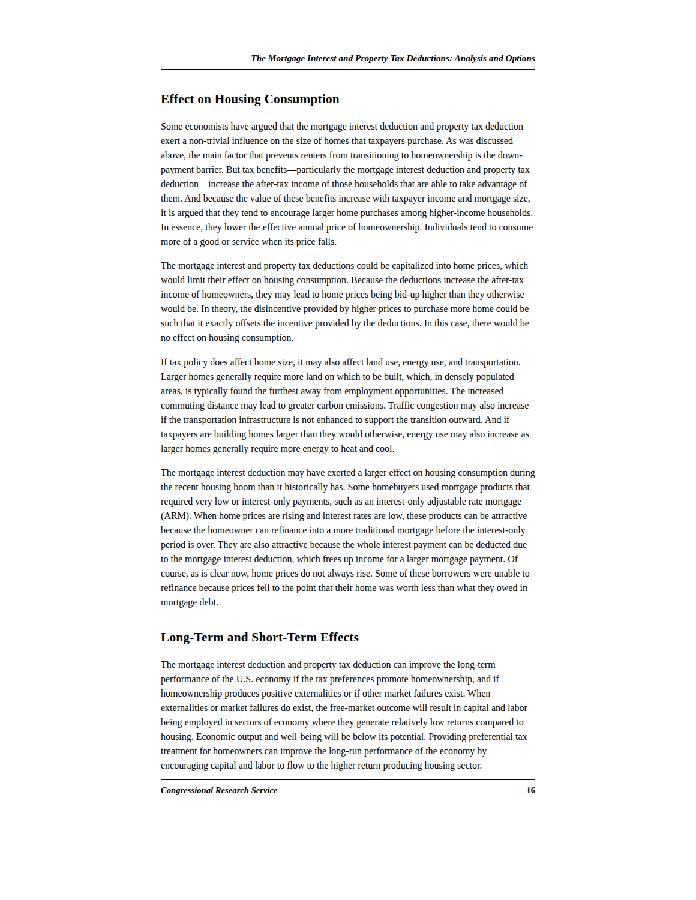The Mortgage Interest and Property Tax Deductions: Analysis and Options
Effect on Housing Consumption
Some economists have argued that the mortgage interest deduction and property tax deduction exert a non-trivial influence on the size of homes that taxpayers purchase. As was discussed above, the main factor that prevents renters from transitioning to homeownership is the down-payment barrier. But tax benefits—particularly the mortgage interest deduction and property tax deduction—increase the after-tax income of those households that are able to take advantage of them. And because the value of these benefits increase with taxpayer income and mortgage size, it is argued that they tend to encourage larger home purchases among higher-income households. In essence, they lower the effective annual price of homeownership. Individuals tend to consume more of a good or service when its price falls.
The mortgage interest and property tax deductions could be capitalized into home prices, which would limit their effect on housing consumption. Because the deductions increase the after-tax income of homeowners, they may lead to home prices being bid-up higher than they otherwise would be. In theory, the disincentive provided by higher prices to purchase more home could be such that it exactly offsets the incentive provided by the deductions. In this case, there would be no effect on housing consumption.
If tax policy does affect home size, it may also affect land use, energy use, and transportation. Larger homes generally require more land on which to be built, which, in densely populated areas, is typically found the furthest away from employment opportunities. The increased commuting distance may lead to greater carbon emissions. Traffic congestion may also increase if the transportation infrastructure is not enhanced to support the transition outward. And if taxpayers are building homes larger than they would otherwise, energy use may also increase as larger homes generally require more energy to heat and cool.
The mortgage interest deduction may have exerted a larger effect on housing consumption during the recent housing boom than it historically has. Some homebuyers used mortgage products that required very low or interest-only payments, such as an interest-only adjustable rate mortgage (ARM). When home prices are rising and interest rates are low, these products can be attractive because the homeowner can refinance into a more traditional mortgage before the interest-only period is over. They are also attractive because the whole interest payment can be deducted due to the mortgage interest deduction, which frees up income for a larger mortgage payment. Of course, as is clear now, home prices do not always rise. Some of these borrowers were unable to refinance because prices fell to the point that their home was worth less than what they owed in mortgage debt.
Long-Term and Short-Term Effects
The mortgage interest deduction and property tax deduction can improve the long-term performance of the U.S. economy if the tax preferences promote homeownership, and if homeownership produces positive externalities or if other market failures exist. When externalities or market failures do exist, the free-market outcome will result in capital and labor being employed in sectors of economy where they generate relatively low returns compared to housing. Economic output and well-being will be below its potential. Providing preferential tax treatment for homeowners can improve the long-run performance of the economy by encouraging capital and labor to flow to the higher return producing housing sector.
Congressional Research Service 16